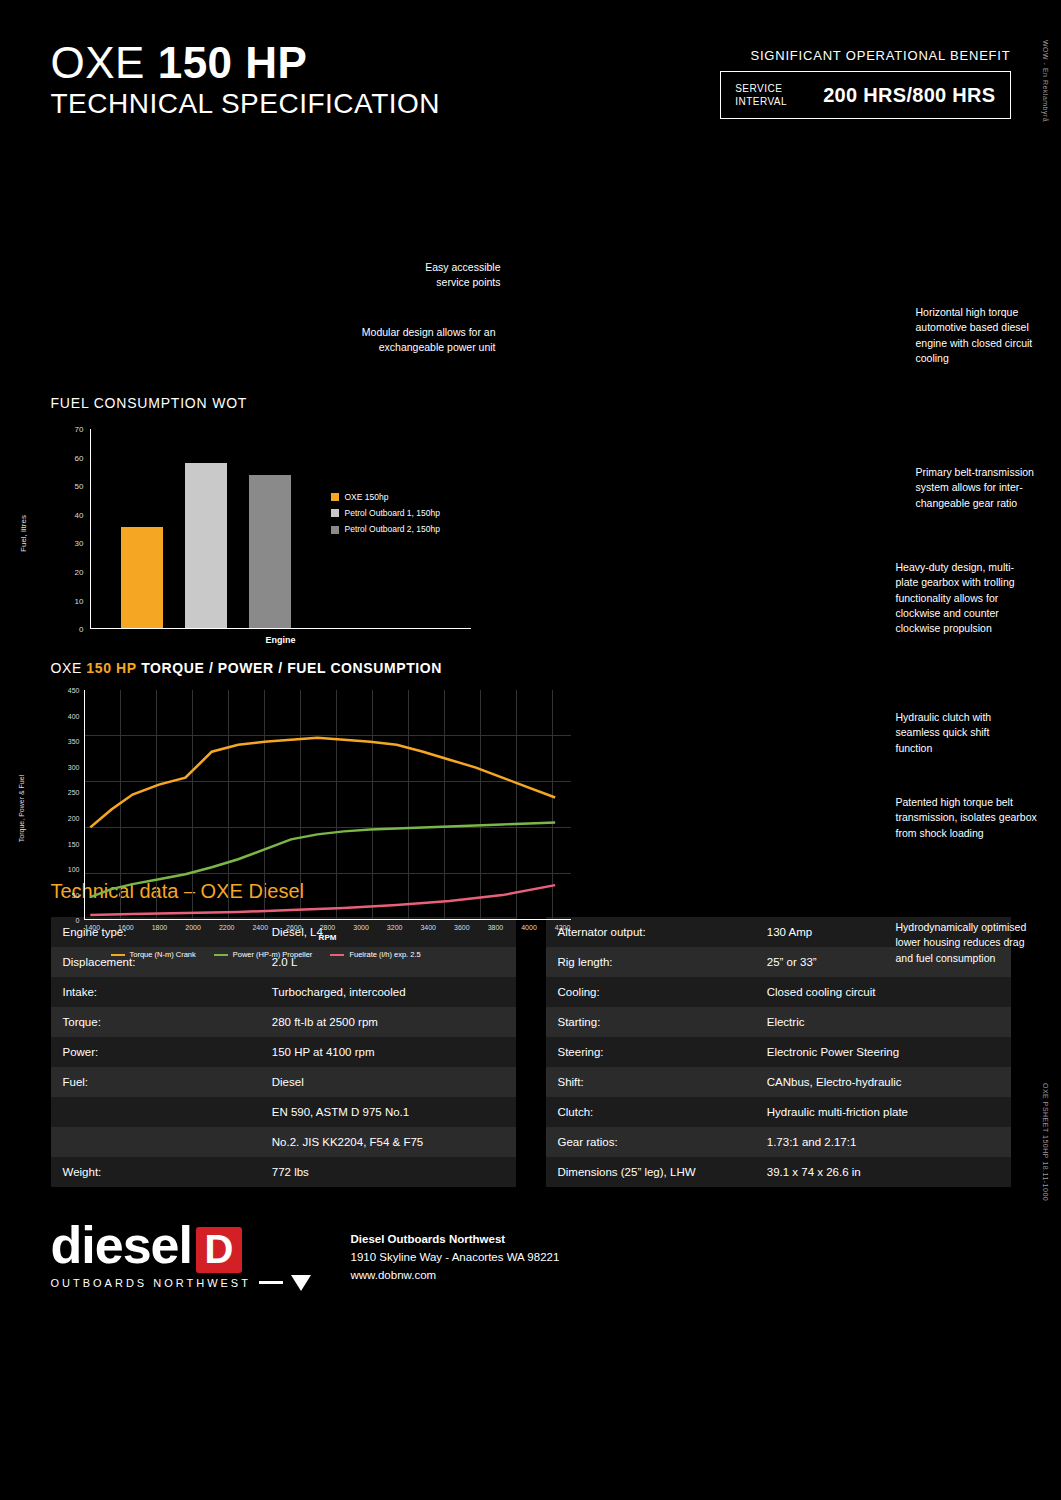WOW - En Reklambyrå
OXE PSHEET 150HP 18.11-1000
OXE 150 HP
TECHNICAL SPECIFICATION
SIGNIFICANT OPERATIONAL BENEFIT
SERVICE INTERVAL
200 HRS/800 HRS
Easy accessible
service points
Modular design allows for an
exchangeable power unit
Horizontal high torque
automotive based diesel
engine with closed circuit
cooling
Primary belt-transmission
system allows for inter-
changeable gear ratio
Heavy-duty design, multi-
plate gearbox with trolling
functionality allows for
clockwise and counter
clockwise propulsion
Hydraulic clutch with
seamless quick shift
function
Patented high torque belt
transmission, isolates gearbox
from shock loading
Hydrodynamically optimised
lower housing reduces drag
and fuel consumption
FUEL CONSUMPTION WOT
Fuel, litres
70
60
50
40
30
20
10
0
OXE 150hp
Petrol Outboard 1, 150hp
Petrol Outboard 2, 150hp
Engine
OXE 150 HP TORQUE / POWER / FUEL CONSUMPTION
Torque, Power & Fuel
450
400
350
300
250
200
150
100
50
0
140016001800200022002400260028003000320034003600380040004200
RPM
Torque (N-m) Crank
Power (HP-m) Propeller
Fuelrate (l/h) exp. 2.5
Technical data – OXE Diesel
| Engine type: | Diesel, L4 |
| Displacement: | 2.0 L |
| Intake: | Turbocharged, intercooled |
| Torque: | 280 ft-lb at 2500 rpm |
| Power: | 150 HP at 4100 rpm |
| Fuel: | Diesel |
| | EN 590, ASTM D 975 No.1 |
| | No.2. JIS KK2204, F54 & F75 |
| Weight: | 772 lbs |
| Alternator output: | 130 Amp |
| Rig length: | 25” or 33” |
| Cooling: | Closed cooling circuit |
| Starting: | Electric |
| Steering: | Electronic Power Steering |
| Shift: | CANbus, Electro-hydraulic |
| Clutch: | Hydraulic multi-friction plate |
| Gear ratios: | 1.73:1 and 2.17:1 |
| Dimensions (25” leg), LHW | 39.1 x 74 x 26.6 in |
diesel D
OUTBOARDS NORTHWEST
Diesel Outboards Northwest
1910 Skyline Way - Anacortes WA 98221
www.dobnw.com